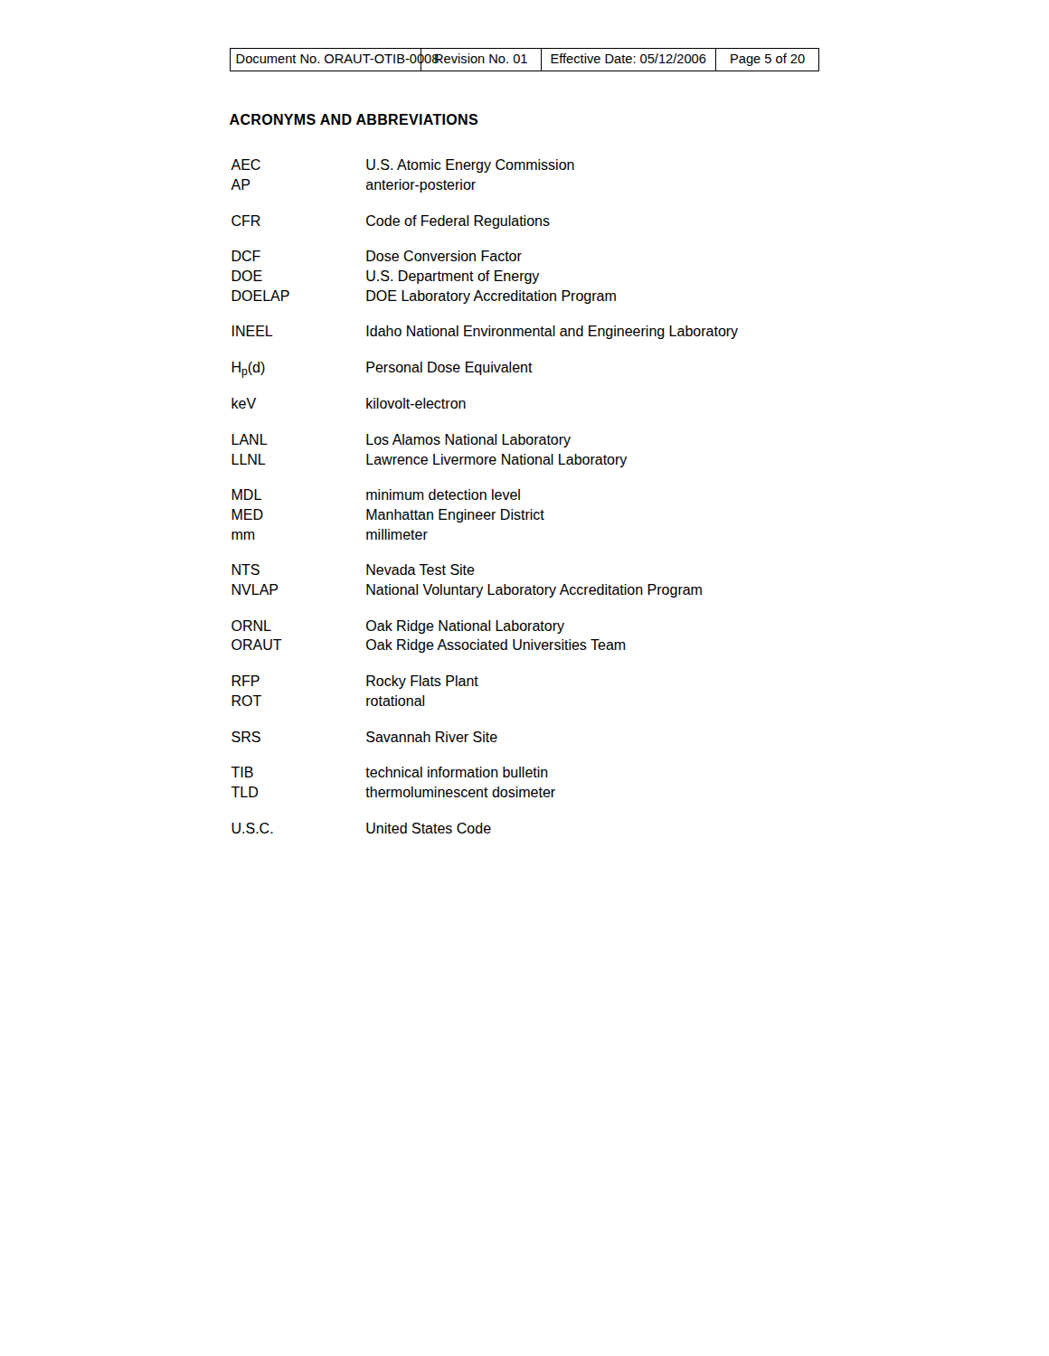| Document No. ORAUT-OTIB-0008 | Revision No. 01 | Effective Date: 05/12/2006 | Page 5 of 20 |
ACRONYMS AND ABBREVIATIONS
| AEC | U.S. Atomic Energy Commission |
| AP | anterior-posterior |
| CFR | Code of Federal Regulations |
| DCF | Dose Conversion Factor |
| DOE | U.S. Department of Energy |
| DOELAP | DOE Laboratory Accreditation Program |
| INEEL | Idaho National Environmental and Engineering Laboratory |
| H p (d) | Personal Dose Equivalent |
| keV | kilovolt-electron |
| LANL | Los Alamos National Laboratory |
| LLNL | Lawrence Livermore National Laboratory |
| MDL | minimum detection level |
| MED | Manhattan Engineer District |
| mm | millimeter |
| NTS | Nevada Test Site |
| NVLAP | National Voluntary Laboratory Accreditation Program |
| ORNL | Oak Ridge National Laboratory |
| ORAUT | Oak Ridge Associated Universities Team |
| RFP | Rocky Flats Plant |
| ROT | rotational |
| SRS | Savannah River Site |
| TIB | technical information bulletin |
| TLD | thermoluminescent dosimeter |
| U.S.C. | United States Code |